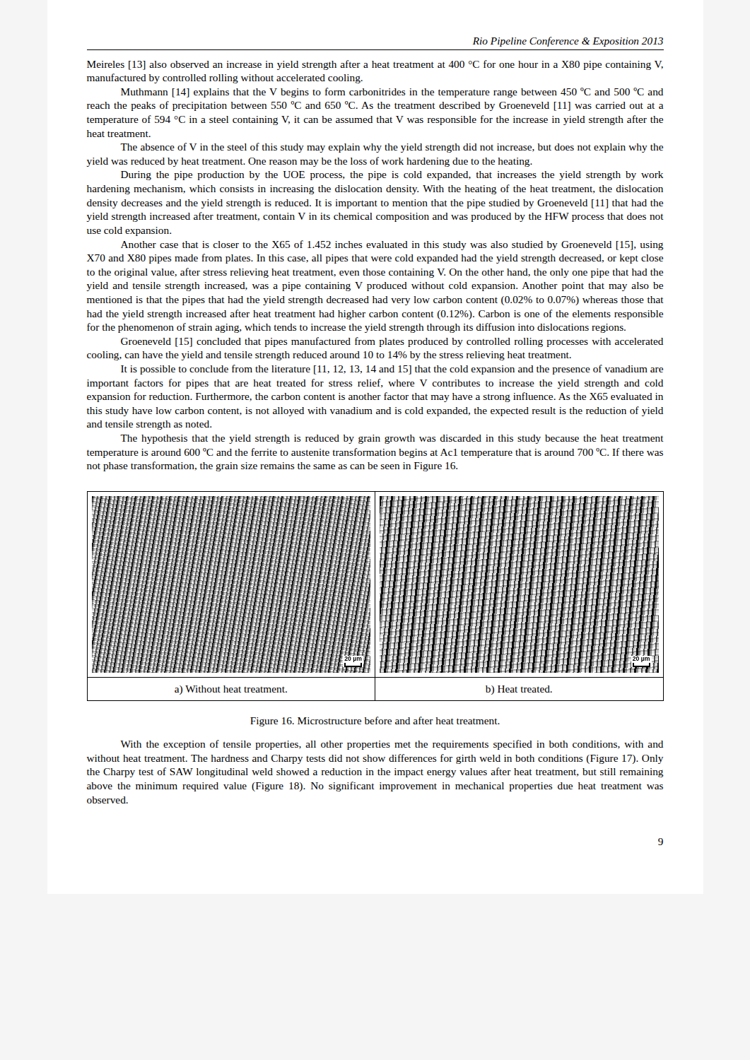Rio Pipeline Conference & Exposition 2013
Meireles [13] also observed an increase in yield strength after a heat treatment at 400 °C for one hour in a X80 pipe containing V, manufactured by controlled rolling without accelerated cooling.
Muthmann [14] explains that the V begins to form carbonitrides in the temperature range between 450 ºC and 500 ºC and reach the peaks of precipitation between 550 ºC and 650 ºC. As the treatment described by Groeneveld [11] was carried out at a temperature of 594 °C in a steel containing V, it can be assumed that V was responsible for the increase in yield strength after the heat treatment.
The absence of V in the steel of this study may explain why the yield strength did not increase, but does not explain why the yield was reduced by heat treatment. One reason may be the loss of work hardening due to the heating.
During the pipe production by the UOE process, the pipe is cold expanded, that increases the yield strength by work hardening mechanism, which consists in increasing the dislocation density. With the heating of the heat treatment, the dislocation density decreases and the yield strength is reduced. It is important to mention that the pipe studied by Groeneveld [11] that had the yield strength increased after treatment, contain V in its chemical composition and was produced by the HFW process that does not use cold expansion.
Another case that is closer to the X65 of 1.452 inches evaluated in this study was also studied by Groeneveld [15], using X70 and X80 pipes made from plates. In this case, all pipes that were cold expanded had the yield strength decreased, or kept close to the original value, after stress relieving heat treatment, even those containing V. On the other hand, the only one pipe that had the yield and tensile strength increased, was a pipe containing V produced without cold expansion. Another point that may also be mentioned is that the pipes that had the yield strength decreased had very low carbon content (0.02% to 0.07%) whereas those that had the yield strength increased after heat treatment had higher carbon content (0.12%). Carbon is one of the elements responsible for the phenomenon of strain aging, which tends to increase the yield strength through its diffusion into dislocations regions.
Groeneveld [15] concluded that pipes manufactured from plates produced by controlled rolling processes with accelerated cooling, can have the yield and tensile strength reduced around 10 to 14% by the stress relieving heat treatment.
It is possible to conclude from the literature [11, 12, 13, 14 and 15] that the cold expansion and the presence of vanadium are important factors for pipes that are heat treated for stress relief, where V contributes to increase the yield strength and cold expansion for reduction. Furthermore, the carbon content is another factor that may have a strong influence. As the X65 evaluated in this study have low carbon content, is not alloyed with vanadium and is cold expanded, the expected result is the reduction of yield and tensile strength as noted.
The hypothesis that the yield strength is reduced by grain growth was discarded in this study because the heat treatment temperature is around 600 ºC and the ferrite to austenite transformation begins at Ac1 temperature that is around 700 ºC. If there was not phase transformation, the grain size remains the same as can be seen in Figure 16.
| 20 µm | 20 µm |
| a) Without heat treatment. | b) Heat treated. |
Figure 16. Microstructure before and after heat treatment.
With the exception of tensile properties, all other properties met the requirements specified in both conditions, with and without heat treatment. The hardness and Charpy tests did not show differences for girth weld in both conditions (Figure 17). Only the Charpy test of SAW longitudinal weld showed a reduction in the impact energy values after heat treatment, but still remaining above the minimum required value (Figure 18). No significant improvement in mechanical properties due heat treatment was observed.
9